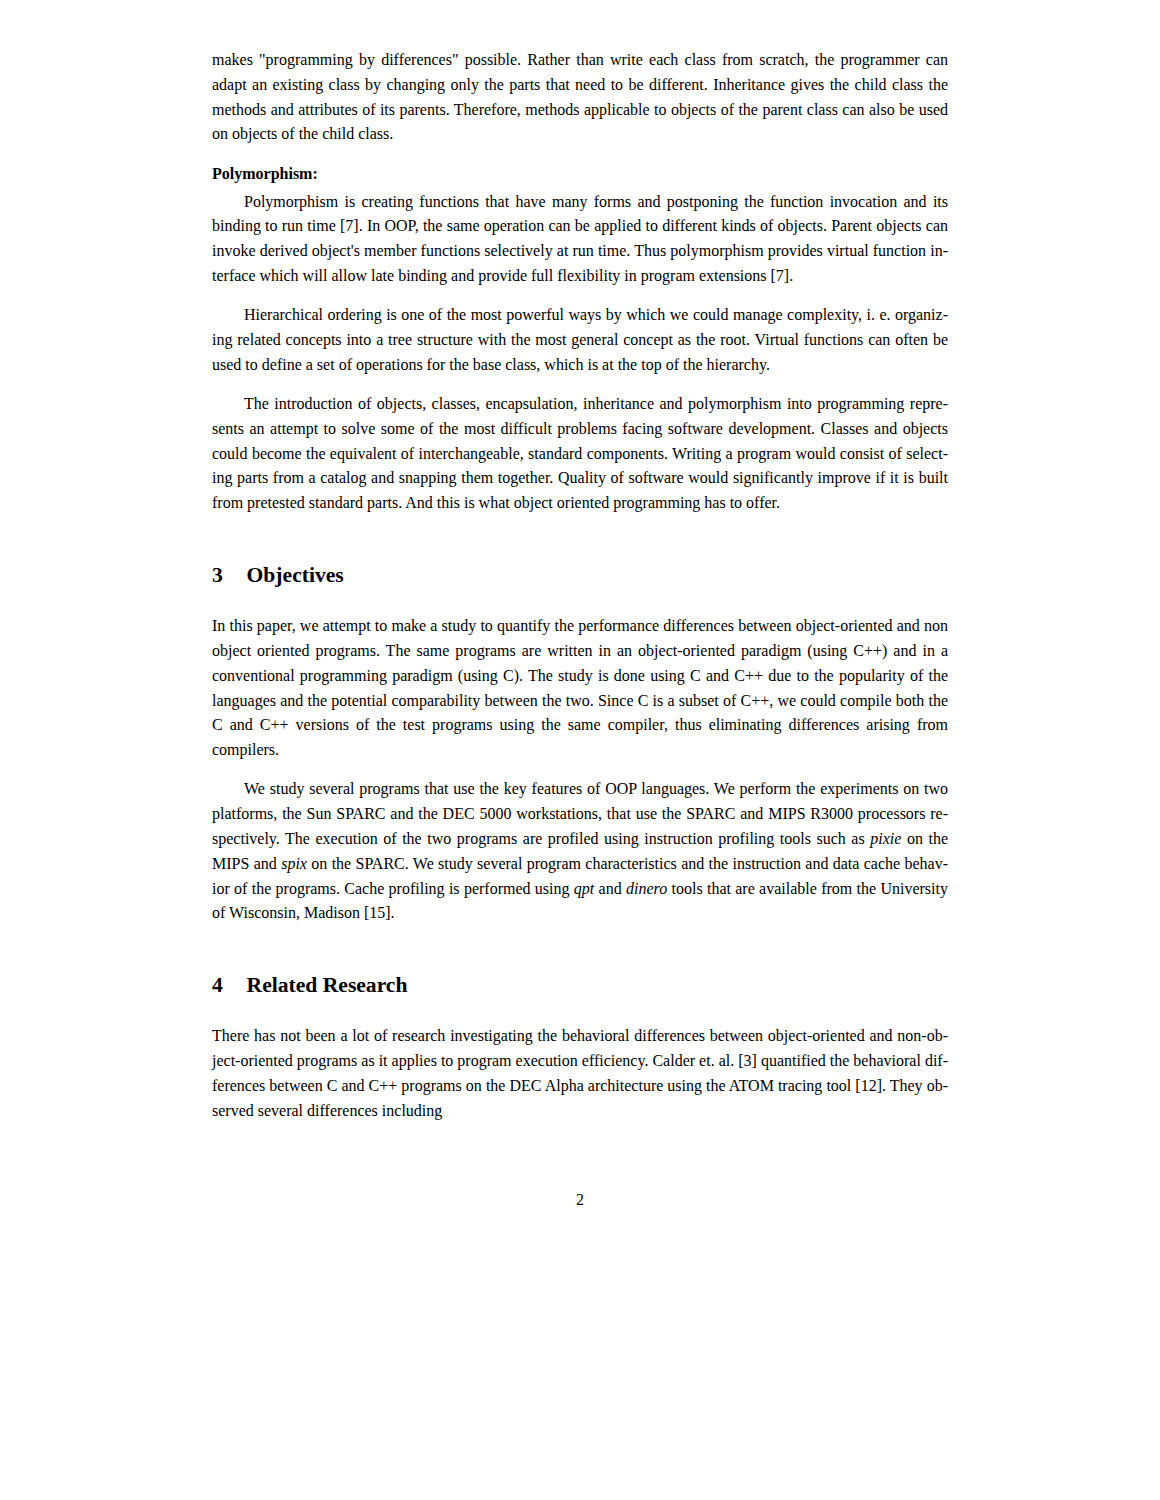makes "programming by differences" possible. Rather than write each class from scratch, the programmer can adapt an existing class by changing only the parts that need to be different. Inheritance gives the child class the methods and attributes of its parents. Therefore, methods applicable to objects of the parent class can also be used on objects of the child class.
Polymorphism:
Polymorphism is creating functions that have many forms and postponing the function invocation and its binding to run time [7]. In OOP, the same operation can be applied to different kinds of objects. Parent objects can invoke derived object's member functions selectively at run time. Thus polymorphism provides virtual function interface which will allow late binding and provide full flexibility in program extensions [7].
Hierarchical ordering is one of the most powerful ways by which we could manage complexity, i. e. organizing related concepts into a tree structure with the most general concept as the root. Virtual functions can often be used to define a set of operations for the base class, which is at the top of the hierarchy.
The introduction of objects, classes, encapsulation, inheritance and polymorphism into programming represents an attempt to solve some of the most difficult problems facing software development. Classes and objects could become the equivalent of interchangeable, standard components. Writing a program would consist of selecting parts from a catalog and snapping them together. Quality of software would significantly improve if it is built from pretested standard parts. And this is what object oriented programming has to offer.
3 Objectives
In this paper, we attempt to make a study to quantify the performance differences between object-oriented and non object oriented programs. The same programs are written in an object-oriented paradigm (using C++) and in a conventional programming paradigm (using C). The study is done using C and C++ due to the popularity of the languages and the potential comparability between the two. Since C is a subset of C++, we could compile both the C and C++ versions of the test programs using the same compiler, thus eliminating differences arising from compilers.
We study several programs that use the key features of OOP languages. We perform the experiments on two platforms, the Sun SPARC and the DEC 5000 workstations, that use the SPARC and MIPS R3000 processors respectively. The execution of the two programs are profiled using instruction profiling tools such as pixie on the MIPS and spix on the SPARC. We study several program characteristics and the instruction and data cache behavior of the programs. Cache profiling is performed using qpt and dinero tools that are available from the University of Wisconsin, Madison [15].
4 Related Research
There has not been a lot of research investigating the behavioral differences between object-oriented and non-object-oriented programs as it applies to program execution efficiency. Calder et. al. [3] quantified the behavioral differences between C and C++ programs on the DEC Alpha architecture using the ATOM tracing tool [12]. They observed several differences including
2